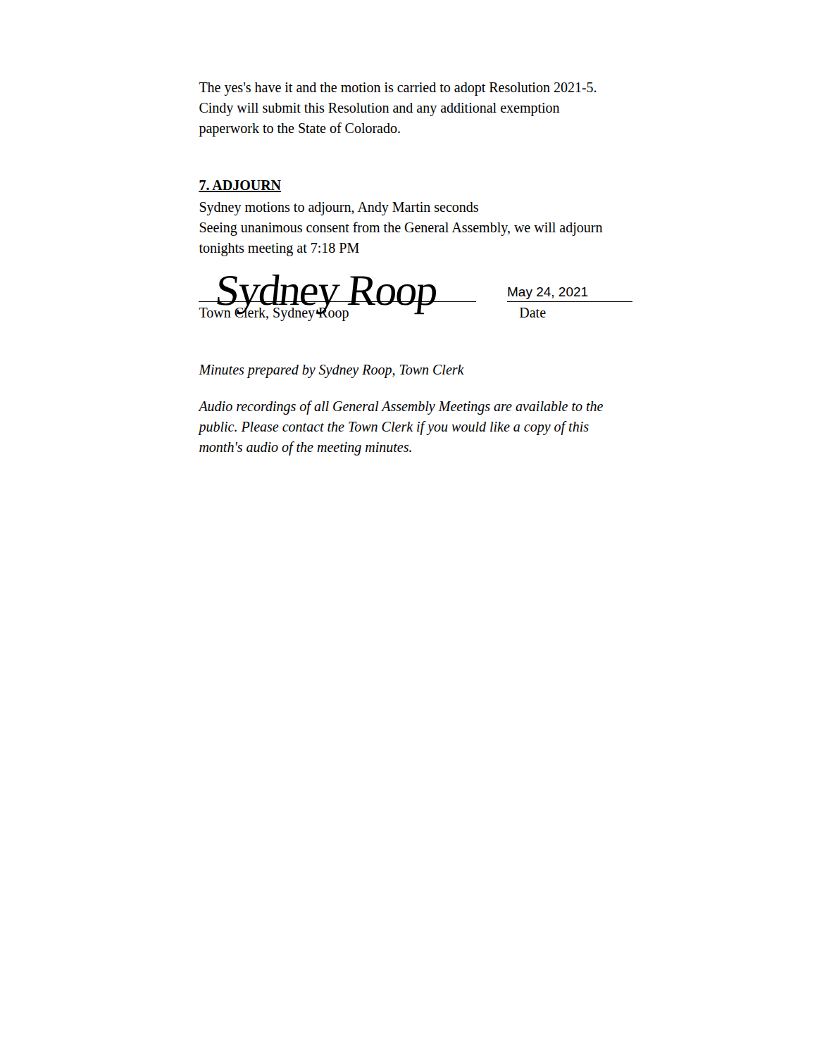The yes's have it and the motion is carried to adopt Resolution 2021-5. Cindy will submit this Resolution and any additional exemption paperwork to the State of Colorado.
7. ADJOURN
Sydney motions to adjourn, Andy Martin seconds
Seeing unanimous consent from the General Assembly, we will adjourn tonights meeting at 7:18 PM
Sydney Roop
Town Clerk, Sydney Roop
May 24, 2021
Date
Minutes prepared by Sydney Roop, Town Clerk
Audio recordings of all General Assembly Meetings are available to the public. Please contact the Town Clerk if you would like a copy of this month's audio of the meeting minutes.